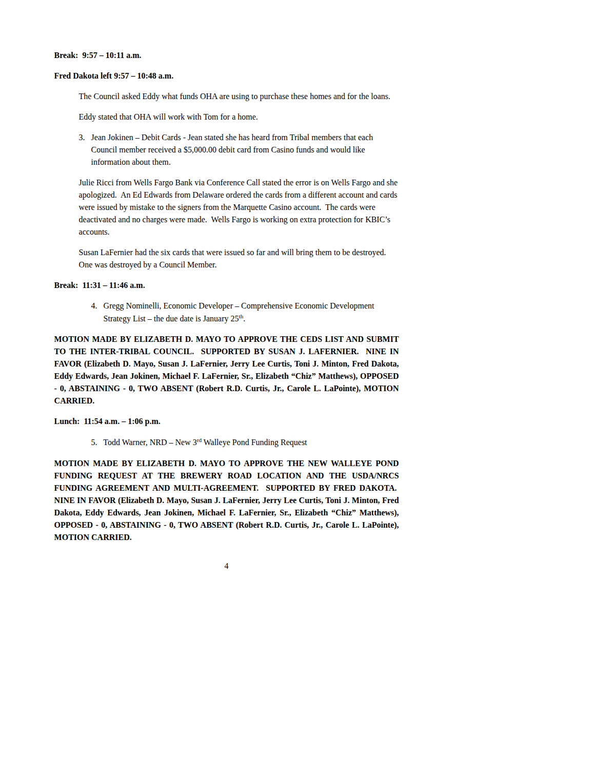Break: 9:57 – 10:11 a.m.
Fred Dakota left 9:57 – 10:48 a.m.
The Council asked Eddy what funds OHA are using to purchase these homes and for the loans.
Eddy stated that OHA will work with Tom for a home.
3. Jean Jokinen – Debit Cards - Jean stated she has heard from Tribal members that each Council member received a $5,000.00 debit card from Casino funds and would like information about them.
Julie Ricci from Wells Fargo Bank via Conference Call stated the error is on Wells Fargo and she apologized. An Ed Edwards from Delaware ordered the cards from a different account and cards were issued by mistake to the signers from the Marquette Casino account. The cards were deactivated and no charges were made. Wells Fargo is working on extra protection for KBIC’s accounts.
Susan LaFernier had the six cards that were issued so far and will bring them to be destroyed. One was destroyed by a Council Member.
Break: 11:31 – 11:46 a.m.
4. Gregg Nominelli, Economic Developer – Comprehensive Economic Development Strategy List – the due date is January 25th.
MOTION MADE BY ELIZABETH D. MAYO TO APPROVE THE CEDS LIST AND SUBMIT TO THE INTER-TRIBAL COUNCIL. SUPPORTED BY SUSAN J. LAFERNIER. NINE IN FAVOR (Elizabeth D. Mayo, Susan J. LaFernier, Jerry Lee Curtis, Toni J. Minton, Fred Dakota, Eddy Edwards, Jean Jokinen, Michael F. LaFernier, Sr., Elizabeth “Chiz” Matthews), OPPOSED - 0, ABSTAINING - 0, TWO ABSENT (Robert R.D. Curtis, Jr., Carole L. LaPointe), MOTION CARRIED.
Lunch: 11:54 a.m. – 1:06 p.m.
5. Todd Warner, NRD – New 3rd Walleye Pond Funding Request
MOTION MADE BY ELIZABETH D. MAYO TO APPROVE THE NEW WALLEYE POND FUNDING REQUEST AT THE BREWERY ROAD LOCATION AND THE USDA/NRCS FUNDING AGREEMENT AND MULTI-AGREEMENT. SUPPORTED BY FRED DAKOTA. NINE IN FAVOR (Elizabeth D. Mayo, Susan J. LaFernier, Jerry Lee Curtis, Toni J. Minton, Fred Dakota, Eddy Edwards, Jean Jokinen, Michael F. LaFernier, Sr., Elizabeth “Chiz” Matthews), OPPOSED - 0, ABSTAINING - 0, TWO ABSENT (Robert R.D. Curtis, Jr., Carole L. LaPointe), MOTION CARRIED.
4